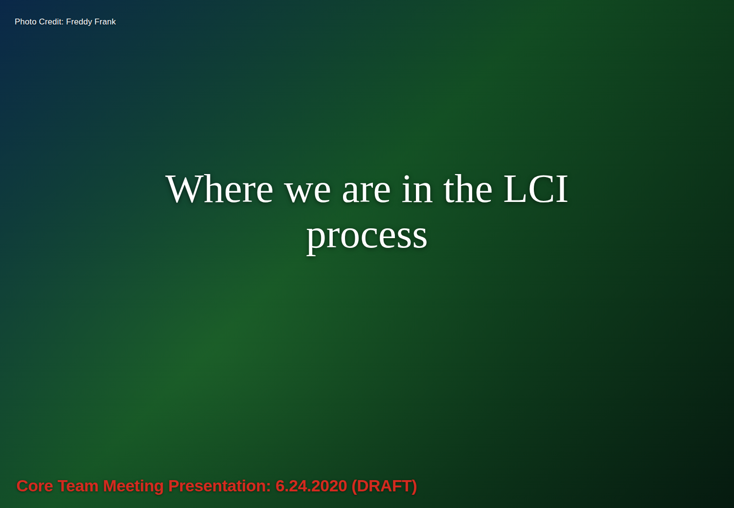Photo Credit: Freddy Frank
Where we are in the LCI process
Core Team Meeting Presentation: 6.24.2020 (DRAFT)